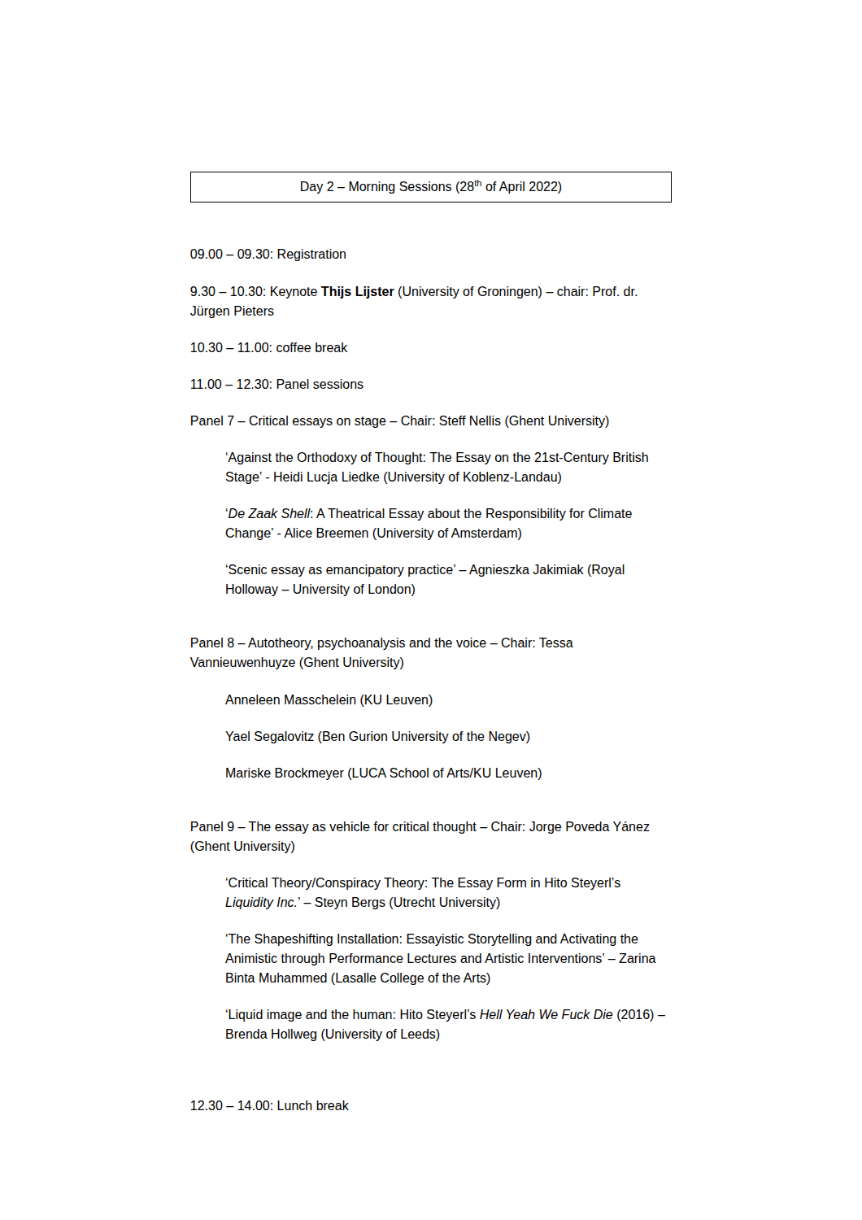Day 2 – Morning Sessions (28th of April 2022)
09.00 – 09.30: Registration
9.30 – 10.30: Keynote Thijs Lijster (University of Groningen) – chair: Prof. dr. Jürgen Pieters
10.30 – 11.00: coffee break
11.00 – 12.30: Panel sessions
Panel 7 – Critical essays on stage – Chair: Steff Nellis (Ghent University)
‘Against the Orthodoxy of Thought: The Essay on the 21st-Century British Stage’ - Heidi Lucja Liedke (University of Koblenz-Landau)
‘De Zaak Shell: A Theatrical Essay about the Responsibility for Climate Change’ - Alice Breemen (University of Amsterdam)
‘Scenic essay as emancipatory practice’ – Agnieszka Jakimiak (Royal Holloway – University of London)
Panel 8 – Autotheory, psychoanalysis and the voice – Chair: Tessa Vannieuwenhuyze (Ghent University)
Anneleen Masschelein (KU Leuven)
Yael Segalovitz (Ben Gurion University of the Negev)
Mariske Brockmeyer (LUCA School of Arts/KU Leuven)
Panel 9 – The essay as vehicle for critical thought – Chair: Jorge Poveda Yánez (Ghent University)
‘Critical Theory/Conspiracy Theory: The Essay Form in Hito Steyerl’s Liquidity Inc.’ – Steyn Bergs (Utrecht University)
‘The Shapeshifting Installation: Essayistic Storytelling and Activating the Animistic through Performance Lectures and Artistic Interventions’ – Zarina Binta Muhammed (Lasalle College of the Arts)
‘Liquid image and the human: Hito Steyerl’s Hell Yeah We Fuck Die (2016) – Brenda Hollweg (University of Leeds)
12.30 – 14.00: Lunch break